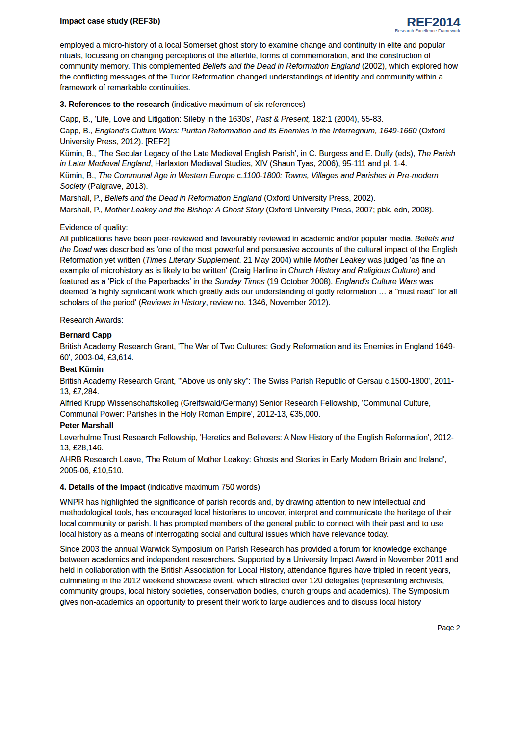Impact case study (REF3b)
REF2014
Research Excellence Framework
employed a micro-history of a local Somerset ghost story to examine change and continuity in elite and popular rituals, focussing on changing perceptions of the afterlife, forms of commemoration, and the construction of community memory. This complemented Beliefs and the Dead in Reformation England (2002), which explored how the conflicting messages of the Tudor Reformation changed understandings of identity and community within a framework of remarkable continuities.
3. References to the research (indicative maximum of six references)
Capp, B., 'Life, Love and Litigation: Sileby in the 1630s', Past & Present, 182:1 (2004), 55-83.
Capp, B., England's Culture Wars: Puritan Reformation and its Enemies in the Interregnum, 1649-1660 (Oxford University Press, 2012). [REF2]
Kümin, B., 'The Secular Legacy of the Late Medieval English Parish', in C. Burgess and E. Duffy (eds), The Parish in Later Medieval England, Harlaxton Medieval Studies, XIV (Shaun Tyas, 2006), 95-111 and pl. 1-4.
Kümin, B., The Communal Age in Western Europe c.1100-1800: Towns, Villages and Parishes in Pre-modern Society (Palgrave, 2013).
Marshall, P., Beliefs and the Dead in Reformation England (Oxford University Press, 2002).
Marshall, P., Mother Leakey and the Bishop: A Ghost Story (Oxford University Press, 2007; pbk. edn, 2008).
Evidence of quality:
All publications have been peer-reviewed and favourably reviewed in academic and/or popular media. Beliefs and the Dead was described as 'one of the most powerful and persuasive accounts of the cultural impact of the English Reformation yet written (Times Literary Supplement, 21 May 2004) while Mother Leakey was judged 'as fine an example of microhistory as is likely to be written' (Craig Harline in Church History and Religious Culture) and featured as a 'Pick of the Paperbacks' in the Sunday Times (19 October 2008). England's Culture Wars was deemed 'a highly significant work which greatly aids our understanding of godly reformation … a "must read" for all scholars of the period' (Reviews in History, review no. 1346, November 2012).
Research Awards:
Bernard Capp
British Academy Research Grant, 'The War of Two Cultures: Godly Reformation and its Enemies in England 1649-60', 2003-04, £3,614.
Beat Kümin
British Academy Research Grant, '"Above us only sky": The Swiss Parish Republic of Gersau c.1500-1800', 2011-13, £7,284.
Alfried Krupp Wissenschaftskolleg (Greifswald/Germany) Senior Research Fellowship, 'Communal Culture, Communal Power: Parishes in the Holy Roman Empire', 2012-13, €35,000.
Peter Marshall
Leverhulme Trust Research Fellowship, 'Heretics and Believers: A New History of the English Reformation', 2012-13, £28,146.
AHRB Research Leave, 'The Return of Mother Leakey: Ghosts and Stories in Early Modern Britain and Ireland', 2005-06, £10,510.
4. Details of the impact (indicative maximum 750 words)
WNPR has highlighted the significance of parish records and, by drawing attention to new intellectual and methodological tools, has encouraged local historians to uncover, interpret and communicate the heritage of their local community or parish. It has prompted members of the general public to connect with their past and to use local history as a means of interrogating social and cultural issues which have relevance today.
Since 2003 the annual Warwick Symposium on Parish Research has provided a forum for knowledge exchange between academics and independent researchers. Supported by a University Impact Award in November 2011 and held in collaboration with the British Association for Local History, attendance figures have tripled in recent years, culminating in the 2012 weekend showcase event, which attracted over 120 delegates (representing archivists, community groups, local history societies, conservation bodies, church groups and academics). The Symposium gives non-academics an opportunity to present their work to large audiences and to discuss local history
Page 2